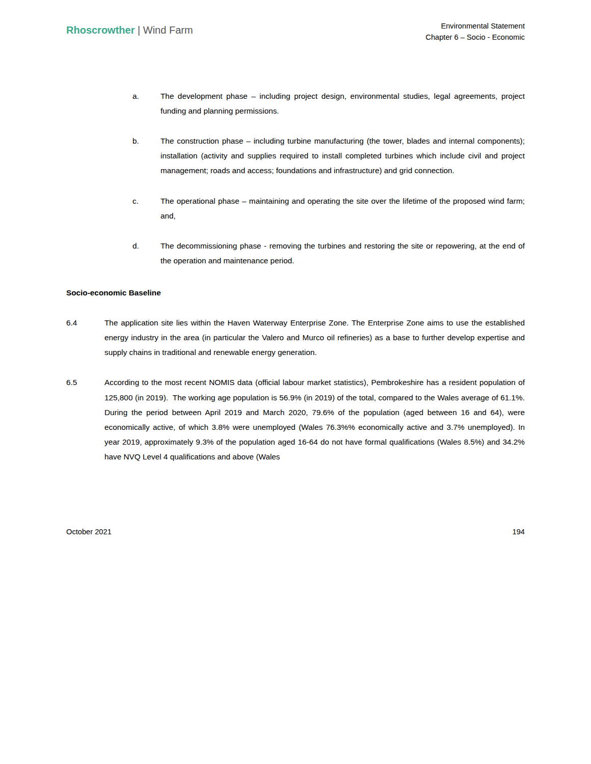Rhoscrowther | Wind Farm
Environmental Statement
Chapter 6 – Socio - Economic
a.
The development phase – including project design, environmental studies, legal agreements, project funding and planning permissions.
b.
The construction phase – including turbine manufacturing (the tower, blades and internal components); installation (activity and supplies required to install completed turbines which include civil and project management; roads and access; foundations and infrastructure) and grid connection.
c.
The operational phase – maintaining and operating the site over the lifetime of the proposed wind farm; and,
d.
The decommissioning phase - removing the turbines and restoring the site or repowering, at the end of the operation and maintenance period.
Socio-economic Baseline
6.4
The application site lies within the Haven Waterway Enterprise Zone. The Enterprise Zone aims to use the established energy industry in the area (in particular the Valero and Murco oil refineries) as a base to further develop expertise and supply chains in traditional and renewable energy generation.
6.5
According to the most recent NOMIS data (official labour market statistics), Pembrokeshire has a resident population of 125,800 (in 2019). The working age population is 56.9% (in 2019) of the total, compared to the Wales average of 61.1%. During the period between April 2019 and March 2020, 79.6% of the population (aged between 16 and 64), were economically active, of which 3.8% were unemployed (Wales 76.3%% economically active and 3.7% unemployed). In year 2019, approximately 9.3% of the population aged 16-64 do not have formal qualifications (Wales 8.5%) and 34.2% have NVQ Level 4 qualifications and above (Wales
October 2021
194